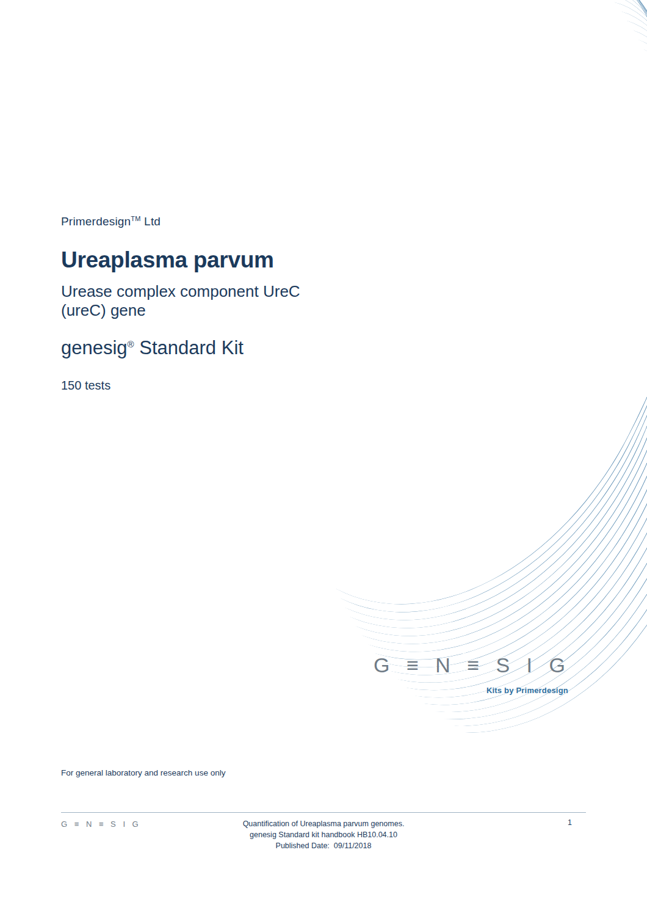PrimerdesignTM Ltd
Ureaplasma parvum
Urease complex component UreC
(ureC) gene
genesig® Standard Kit
150 tests
G ≡ N ≡ S I G
Kits by Primerdesign
For general laboratory and research use only
G ≡ N ≡ S I G
Quantification of Ureaplasma parvum genomes.
genesig Standard kit handbook HB10.04.10
Published Date: 09/11/2018
1